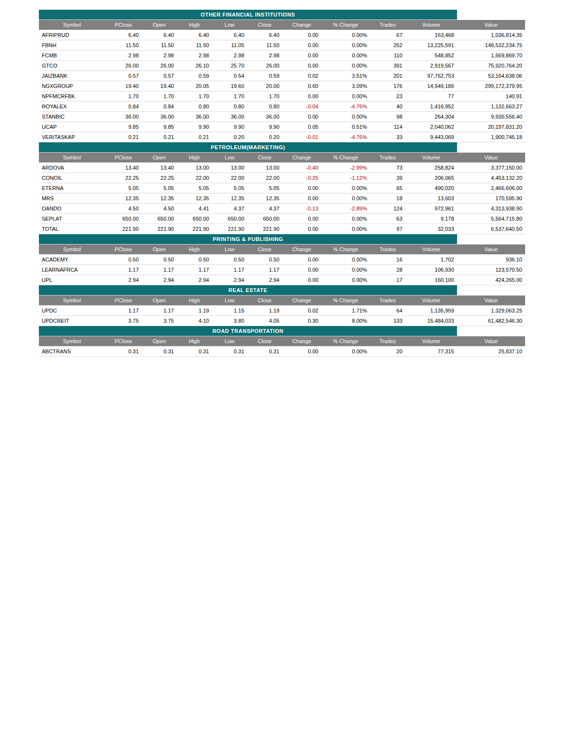| OTHER FINANCIAL INSTITUTIONS |
| Symbol | PClose | Open | High | Low | Close | Change | % Change | Trades | Volume | Value |
| AFRIPRUD | 6.40 | 6.40 | 6.40 | 6.40 | 6.40 | 0.00 | 0.00% | 67 | 163,468 | 1,036,814.35 |
| FBNH | 11.50 | 11.50 | 11.50 | 11.05 | 11.50 | 0.00 | 0.00% | 252 | 13,225,591 | 149,532,234.75 |
| FCMB | 2.98 | 2.98 | 2.98 | 2.98 | 2.98 | 0.00 | 0.00% | 110 | 548,852 | 1,569,869.70 |
| GTCO | 26.00 | 26.00 | 26.10 | 25.70 | 26.00 | 0.00 | 0.00% | 391 | 2,919,567 | 75,920,764.20 |
| JAIZBANK | 0.57 | 0.57 | 0.59 | 0.54 | 0.59 | 0.02 | 3.51% | 201 | 97,762,753 | 53,164,638.06 |
| NGXGROUP | 19.40 | 19.40 | 20.05 | 19.60 | 20.00 | 0.60 | 3.09% | 176 | 14,949,186 | 299,172,379.95 |
| NPFMCRFBK | 1.70 | 1.70 | 1.70 | 1.70 | 1.70 | 0.00 | 0.00% | 23 | 77 | 140.91 |
| ROYALEX | 0.84 | 0.84 | 0.80 | 0.80 | 0.80 | -0.04 | -4.76% | 40 | 1,416,952 | 1,132,663.27 |
| STANBIC | 36.00 | 36.00 | 36.00 | 36.00 | 36.00 | 0.00 | 0.00% | 98 | 264,304 | 9,935,556.40 |
| UCAP | 9.85 | 9.85 | 9.90 | 9.90 | 9.90 | 0.05 | 0.51% | 114 | 2,040,062 | 20,197,831.20 |
| VERITASKAP | 0.21 | 0.21 | 0.21 | 0.20 | 0.20 | -0.01 | -4.76% | 33 | 9,443,069 | 1,900,745.18 |
| PETROLEUM(MARKETING) |
| Symbol | PClose | Open | High | Low | Close | Change | % Change | Trades | Volume | Value |
| ARDOVA | 13.40 | 13.40 | 13.00 | 13.00 | 13.00 | -0.40 | -2.99% | 73 | 258,824 | 3,377,150.00 |
| CONOIL | 22.25 | 22.25 | 22.00 | 22.00 | 22.00 | -0.25 | -1.12% | 39 | 206,065 | 4,453,132.20 |
| ETERNA | 5.05 | 5.05 | 5.05 | 5.05 | 5.05 | 0.00 | 0.00% | 65 | 490,020 | 2,466,606.00 |
| MRS | 12.35 | 12.35 | 12.35 | 12.35 | 12.35 | 0.00 | 0.00% | 18 | 13,603 | 170,595.90 |
| OANDO | 4.50 | 4.50 | 4.41 | 4.37 | 4.37 | -0.13 | -2.89% | 124 | 972,961 | 4,313,938.90 |
| SEPLAT | 650.00 | 650.00 | 650.00 | 650.00 | 650.00 | 0.00 | 0.00% | 63 | 9,178 | 5,564,715.80 |
| TOTAL | 221.90 | 221.90 | 221.90 | 221.90 | 221.90 | 0.00 | 0.00% | 97 | 32,033 | 6,537,640.50 |
| PRINTING & PUBLISHING |
| Symbol | PClose | Open | High | Low | Close | Change | % Change | Trades | Volume | Value |
| ACADEMY | 0.50 | 0.50 | 0.50 | 0.50 | 0.50 | 0.00 | 0.00% | 16 | 1,702 | 936.10 |
| LEARNAFRCA | 1.17 | 1.17 | 1.17 | 1.17 | 1.17 | 0.00 | 0.00% | 28 | 106,930 | 123,570.50 |
| UPL | 2.94 | 2.94 | 2.94 | 2.94 | 2.94 | 0.00 | 0.00% | 17 | 160,100 | 424,265.00 |
| REAL ESTATE |
| Symbol | PClose | Open | High | Low | Close | Change | % Change | Trades | Volume | Value |
| UPDC | 1.17 | 1.17 | 1.19 | 1.15 | 1.19 | 0.02 | 1.71% | 64 | 1,135,959 | 1,329,063.25 |
| UPDCREIT | 3.75 | 3.75 | 4.10 | 3.80 | 4.05 | 0.30 | 8.00% | 133 | 15,484,033 | 61,482,546.30 |
| ROAD TRANSPORTATION |
| Symbol | PClose | Open | High | Low | Close | Change | % Change | Trades | Volume | Value |
| ABCTRANS | 0.31 | 0.31 | 0.31 | 0.31 | 0.31 | 0.00 | 0.00% | 20 | 77,315 | 25,837.10 |